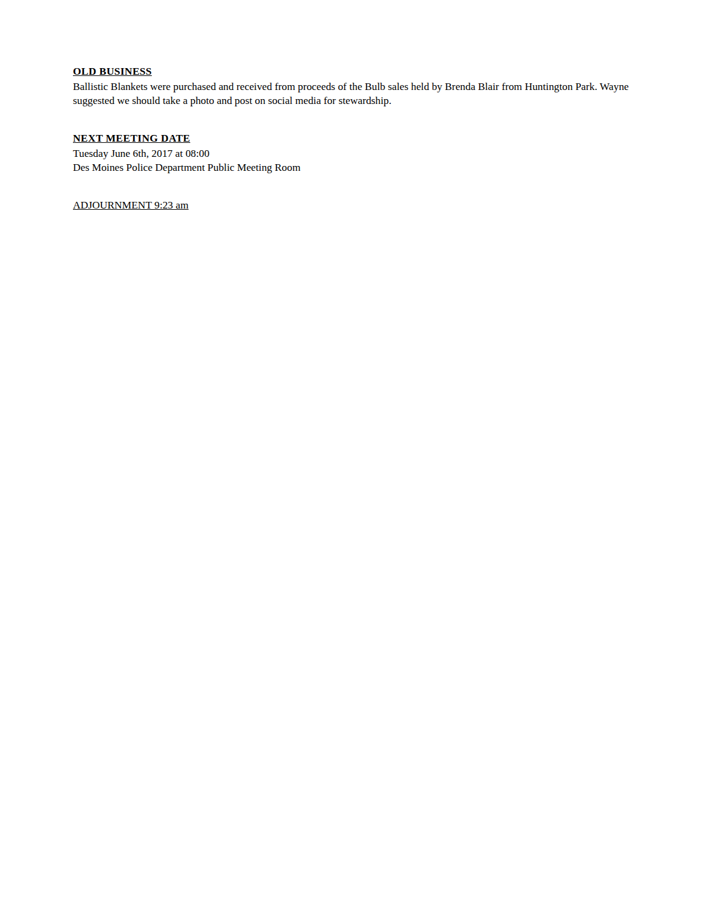OLD BUSINESS
Ballistic Blankets were purchased and received from proceeds of the Bulb sales held by Brenda Blair from Huntington Park. Wayne suggested we should take a photo and post on social media for stewardship.
NEXT MEETING DATE
Tuesday June 6th, 2017 at 08:00
Des Moines Police Department Public Meeting Room
ADJOURNMENT 9:23 am